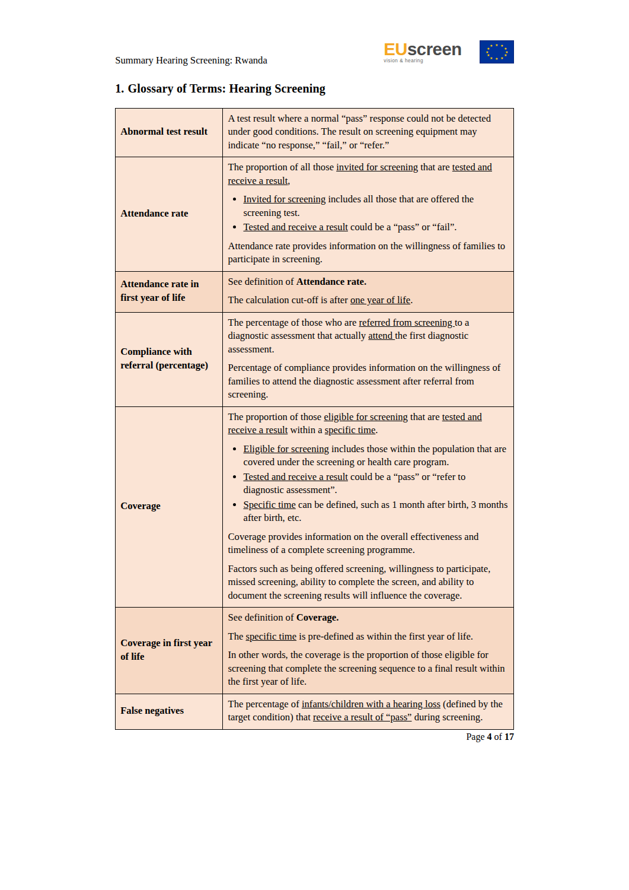Summary Hearing Screening: Rwanda
EU screen
vision & hearing
★ ★ ★ ★ ★ ★ ★ ★ ★ ★ ★ ★
1. Glossary of Terms: Hearing Screening
| Abnormal test result | A test result where a normal “pass” response could not be detected under good conditions. The result on screening equipment may indicate “no response,” “fail,” or “refer.” |
| Attendance rate | The proportion of all those invited for screening that are tested and receive a result , Invited for screening includes all those that are offered the screening test. Tested and receive a result could be a “pass” or “fail”. Attendance rate provides information on the willingness of families to participate in screening. |
| Attendance rate in first year of life | See definition of Attendance rate. The calculation cut-off is after one year of life . |
| Compliance with referral (percentage) | The percentage of those who are referred from screening to a diagnostic assessment that actually attend the first diagnostic assessment. Percentage of compliance provides information on the willingness of families to attend the diagnostic assessment after referral from screening. |
| Coverage | The proportion of those eligible for screening that are tested and receive a result within a specific time . Eligible for screening includes those within the population that are covered under the screening or health care program. Tested and receive a result could be a “pass” or “refer to diagnostic assessment”. Specific time can be defined, such as 1 month after birth, 3 months after birth, etc. Coverage provides information on the overall effectiveness and timeliness of a complete screening programme. Factors such as being offered screening, willingness to participate, missed screening, ability to complete the screen, and ability to document the screening results will influence the coverage. |
| Coverage in first year of life | See definition of Coverage. The specific time is pre-defined as within the first year of life. In other words, the coverage is the proportion of those eligible for screening that complete the screening sequence to a final result within the first year of life. |
| False negatives | The percentage of infants/children with a hearing loss (defined by the target condition) that receive a result of “pass” during screening. |
Page 4 of 17